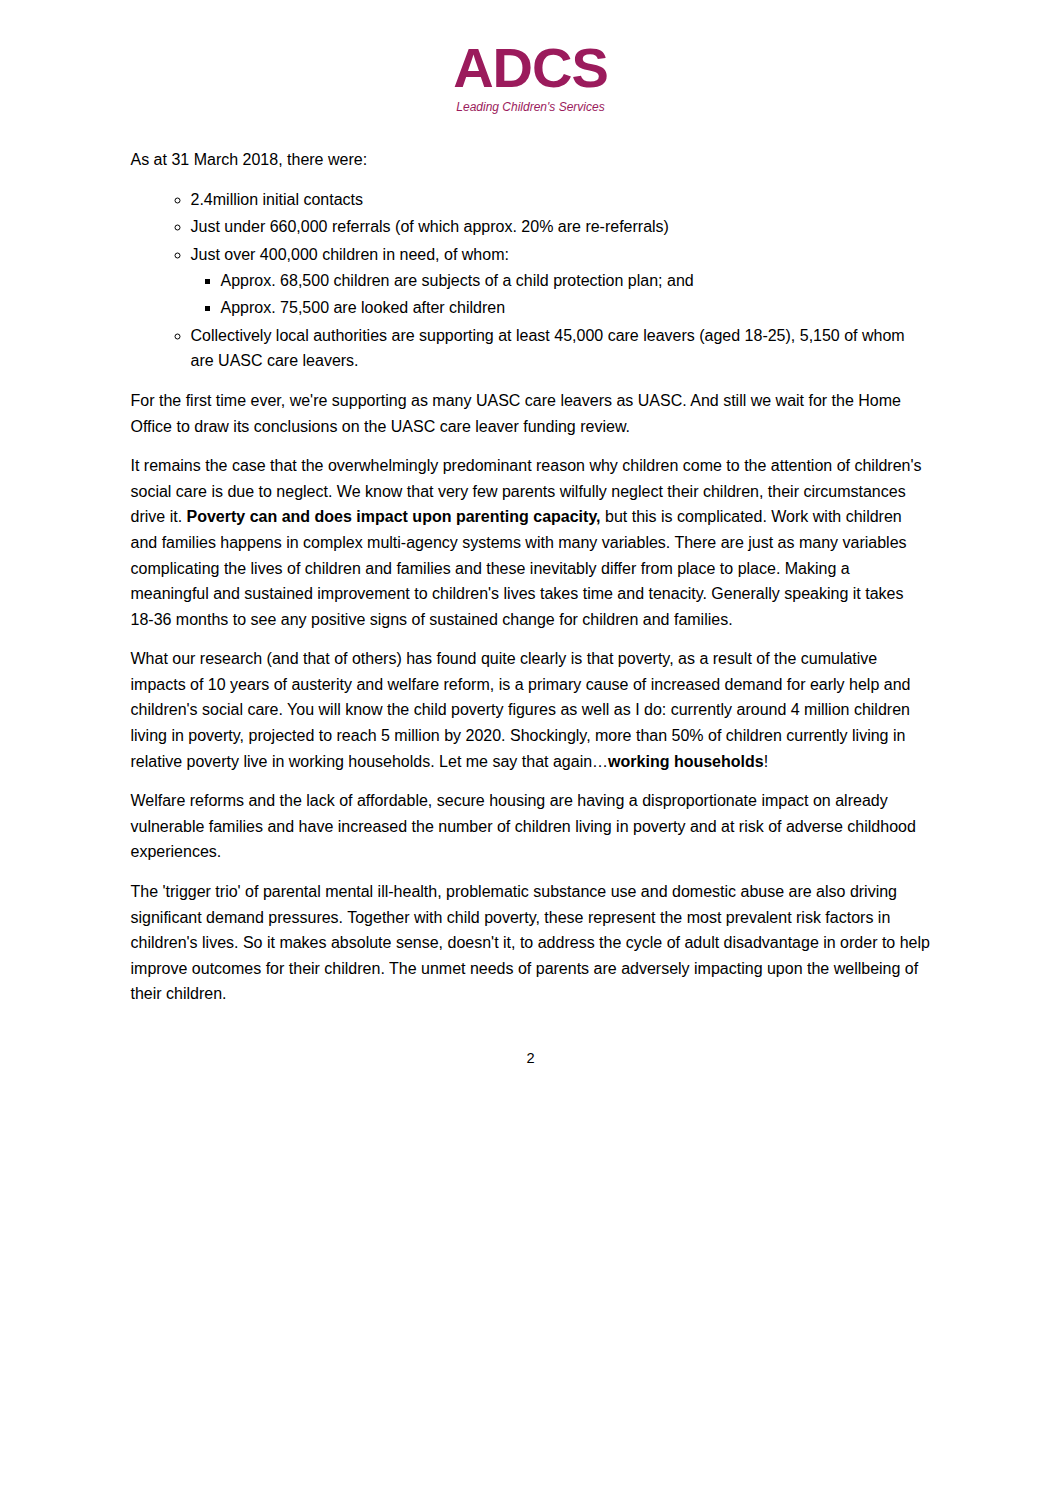ADCS
Leading Children's Services
As at 31 March 2018, there were:
2.4million initial contacts
Just under 660,000 referrals (of which approx. 20% are re-referrals)
Just over 400,000 children in need, of whom:
Approx. 68,500 children are subjects of a child protection plan; and
Approx. 75,500 are looked after children
Collectively local authorities are supporting at least 45,000 care leavers (aged 18-25), 5,150 of whom are UASC care leavers.
For the first time ever, we're supporting as many UASC care leavers as UASC. And still we wait for the Home Office to draw its conclusions on the UASC care leaver funding review.
It remains the case that the overwhelmingly predominant reason why children come to the attention of children's social care is due to neglect. We know that very few parents wilfully neglect their children, their circumstances drive it. Poverty can and does impact upon parenting capacity, but this is complicated. Work with children and families happens in complex multi-agency systems with many variables. There are just as many variables complicating the lives of children and families and these inevitably differ from place to place. Making a meaningful and sustained improvement to children's lives takes time and tenacity. Generally speaking it takes 18-36 months to see any positive signs of sustained change for children and families.
What our research (and that of others) has found quite clearly is that poverty, as a result of the cumulative impacts of 10 years of austerity and welfare reform, is a primary cause of increased demand for early help and children's social care. You will know the child poverty figures as well as I do: currently around 4 million children living in poverty, projected to reach 5 million by 2020. Shockingly, more than 50% of children currently living in relative poverty live in working households. Let me say that again…working households!
Welfare reforms and the lack of affordable, secure housing are having a disproportionate impact on already vulnerable families and have increased the number of children living in poverty and at risk of adverse childhood experiences.
The 'trigger trio' of parental mental ill-health, problematic substance use and domestic abuse are also driving significant demand pressures. Together with child poverty, these represent the most prevalent risk factors in children's lives. So it makes absolute sense, doesn't it, to address the cycle of adult disadvantage in order to help improve outcomes for their children. The unmet needs of parents are adversely impacting upon the wellbeing of their children.
2